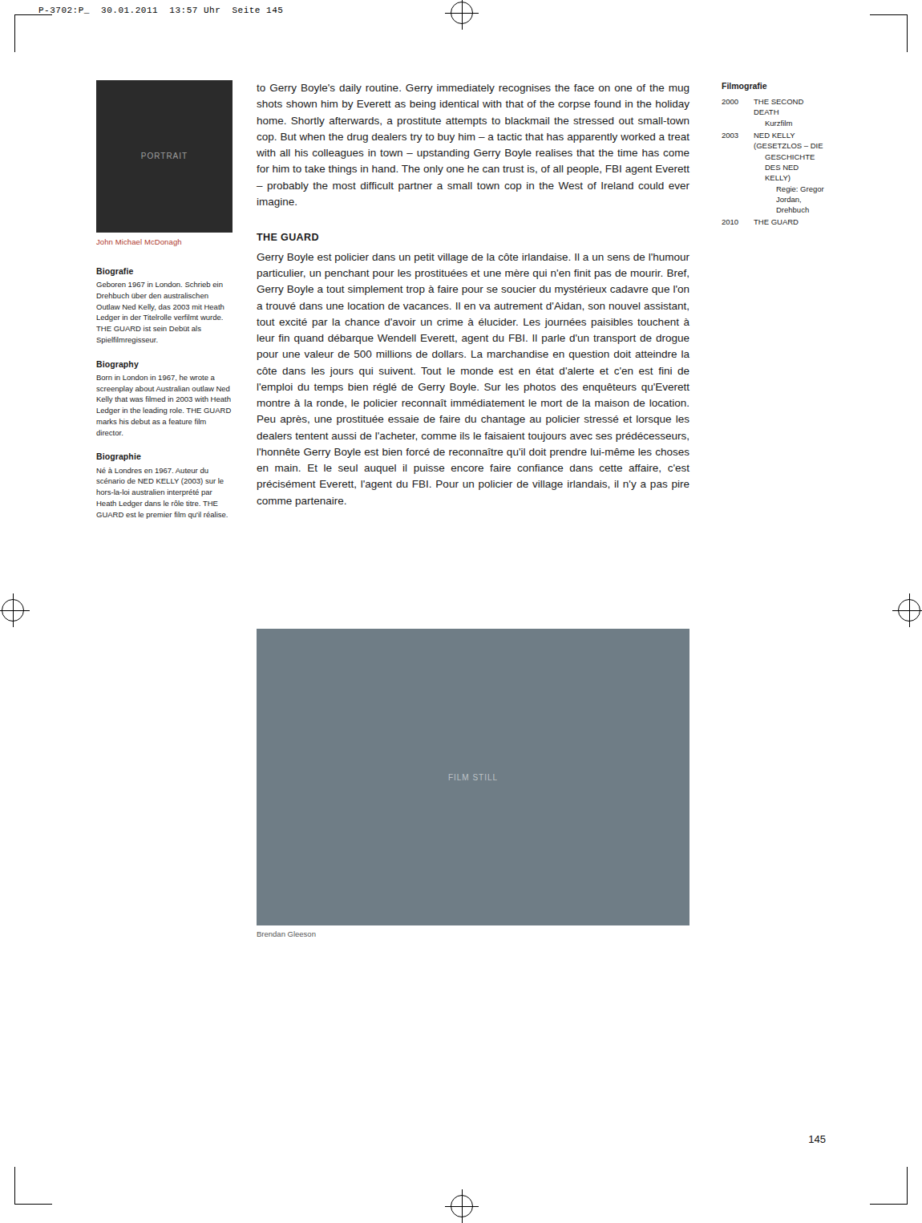P-3702:P_ 30.01.2011 13:57 Uhr Seite 145
portrait
John Michael McDonagh
Biografie
Geboren 1967 in London. Schrieb ein Drehbuch über den australischen Outlaw Ned Kelly, das 2003 mit Heath Ledger in der Titelrolle verfilmt wurde. THE GUARD ist sein Debüt als Spielfilmregisseur.
Biography
Born in London in 1967, he wrote a screenplay about Australian outlaw Ned Kelly that was filmed in 2003 with Heath Ledger in the leading role. THE GUARD marks his debut as a feature film director.
Biographie
Né à Londres en 1967. Auteur du scénario de NED KELLY (2003) sur le hors-la-loi australien interprété par Heath Ledger dans le rôle titre. THE GUARD est le premier film qu'il réalise.
to Gerry Boyle's daily routine. Gerry immediately recognises the face on one of the mug shots shown him by Everett as being identical with that of the corpse found in the holiday home. Shortly afterwards, a prostitute attempts to blackmail the stressed out small-town cop. But when the drug dealers try to buy him – a tactic that has apparently worked a treat with all his colleagues in town – upstanding Gerry Boyle realises that the time has come for him to take things in hand. The only one he can trust is, of all people, FBI agent Everett – probably the most difficult partner a small town cop in the West of Ireland could ever imagine.
THE GUARD
Gerry Boyle est policier dans un petit village de la côte irlandaise. Il a un sens de l'humour particulier, un penchant pour les prostituées et une mère qui n'en finit pas de mourir. Bref, Gerry Boyle a tout simplement trop à faire pour se soucier du mystérieux cadavre que l'on a trouvé dans une location de vacances. Il en va autrement d'Aidan, son nouvel assistant, tout excité par la chance d'avoir un crime à élucider. Les journées paisibles touchent à leur fin quand débarque Wendell Everett, agent du FBI. Il parle d'un transport de drogue pour une valeur de 500 millions de dollars. La marchandise en question doit atteindre la côte dans les jours qui suivent. Tout le monde est en état d'alerte et c'en est fini de l'emploi du temps bien réglé de Gerry Boyle. Sur les photos des enquêteurs qu'Everett montre à la ronde, le policier reconnaît immédiatement le mort de la maison de location. Peu après, une prostituée essaie de faire du chantage au policier stressé et lorsque les dealers tentent aussi de l'acheter, comme ils le faisaient toujours avec ses prédécesseurs, l'honnête Gerry Boyle est bien forcé de reconnaître qu'il doit prendre lui-même les choses en main. Et le seul auquel il puisse encore faire confiance dans cette affaire, c'est précisément Everett, l'agent du FBI. Pour un policier de village irlandais, il n'y a pas pire comme partenaire.
Filmografie
| 2000 | THE SECOND DEATH Kurzfilm |
| 2003 | NED KELLY (GESETZLOS – DIE GESCHICHTE DES NED KELLY) Regie: Gregor Jordan, Drehbuch |
| 2010 | THE GUARD |
film still
Brendan Gleeson
145